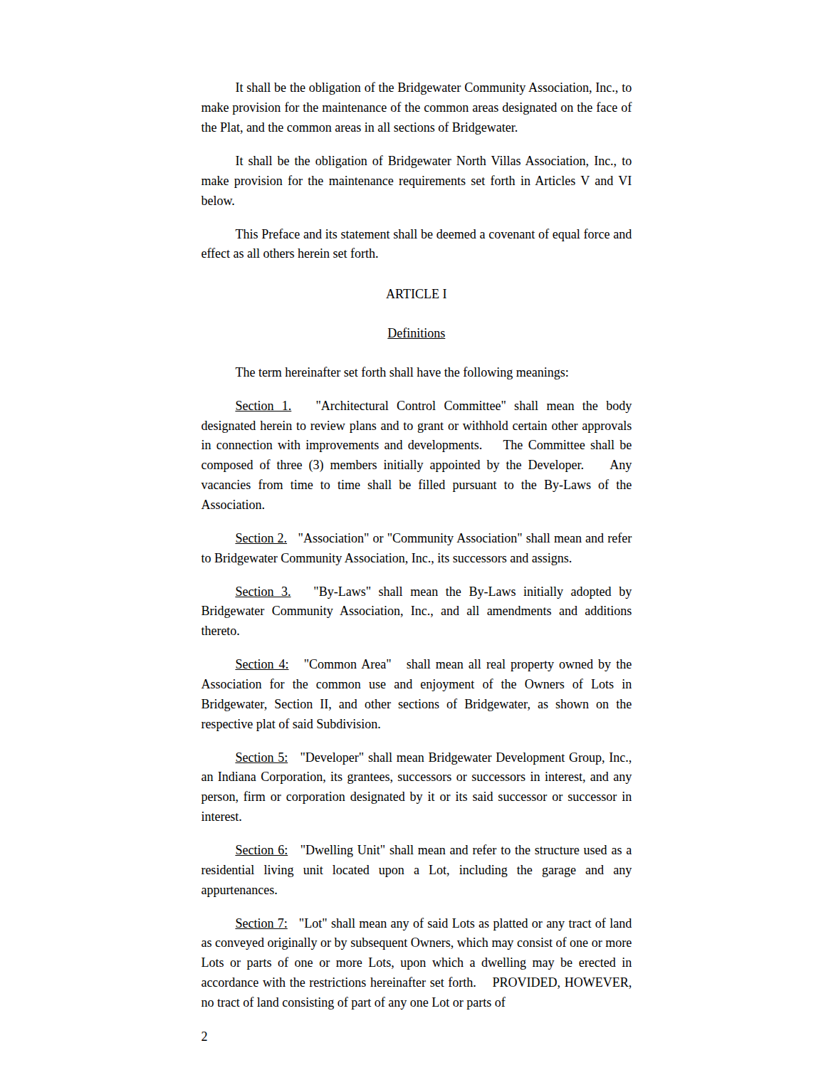It shall be the obligation of the Bridgewater Community Association, Inc., to make provision for the maintenance of the common areas designated on the face of the Plat, and the common areas in all sections of Bridgewater.
It shall be the obligation of Bridgewater North Villas Association, Inc., to make provision for the maintenance requirements set forth in Articles V and VI below.
This Preface and its statement shall be deemed a covenant of equal force and effect as all others herein set forth.
ARTICLE I
Definitions
The term hereinafter set forth shall have the following meanings:
Section 1. "Architectural Control Committee" shall mean the body designated herein to review plans and to grant or withhold certain other approvals in connection with improvements and developments. The Committee shall be composed of three (3) members initially appointed by the Developer. Any vacancies from time to time shall be filled pursuant to the By-Laws of the Association.
Section 2. "Association" or "Community Association" shall mean and refer to Bridgewater Community Association, Inc., its successors and assigns.
Section 3. "By-Laws" shall mean the By-Laws initially adopted by Bridgewater Community Association, Inc., and all amendments and additions thereto.
Section 4: "Common Area" shall mean all real property owned by the Association for the common use and enjoyment of the Owners of Lots in Bridgewater, Section II, and other sections of Bridgewater, as shown on the respective plat of said Subdivision.
Section 5: "Developer" shall mean Bridgewater Development Group, Inc., an Indiana Corporation, its grantees, successors or successors in interest, and any person, firm or corporation designated by it or its said successor or successor in interest.
Section 6: "Dwelling Unit" shall mean and refer to the structure used as a residential living unit located upon a Lot, including the garage and any appurtenances.
Section 7: "Lot" shall mean any of said Lots as platted or any tract of land as conveyed originally or by subsequent Owners, which may consist of one or more Lots or parts of one or more Lots, upon which a dwelling may be erected in accordance with the restrictions hereinafter set forth. PROVIDED, HOWEVER, no tract of land consisting of part of any one Lot or parts of
2